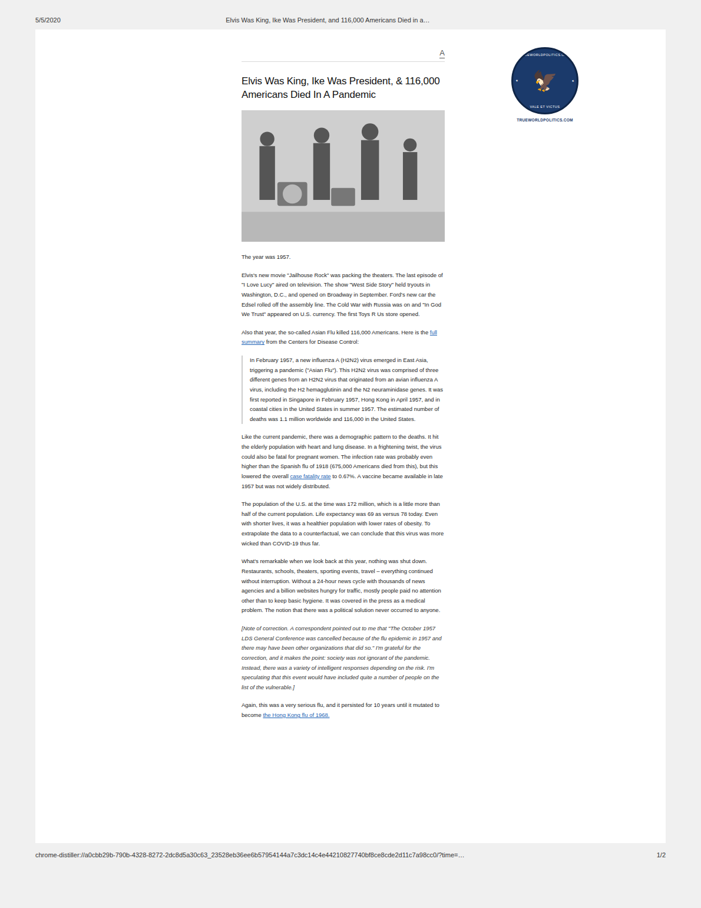5/5/2020
Elvis Was King, Ike Was President, and 116,000 Americans Died in a…
TRUEWORLDPOLITICS.COM VALE ET VICTUS ★ ★
🦅
TRUEWORLDPOLITICS.COM
A
Elvis Was King, Ike Was President, & 116,000 Americans Died In A Pandemic
The year was 1957.
Elvis's new movie "Jailhouse Rock" was packing the theaters. The last episode of "I Love Lucy" aired on television. The show "West Side Story" held tryouts in Washington, D.C., and opened on Broadway in September. Ford's new car the Edsel rolled off the assembly line. The Cold War with Russia was on and "In God We Trust" appeared on U.S. currency. The first Toys R Us store opened.
Also that year, the so-called Asian Flu killed 116,000 Americans. Here is the full summary from the Centers for Disease Control:
In February 1957, a new influenza A (H2N2) virus emerged in East Asia, triggering a pandemic ("Asian Flu"). This H2N2 virus was comprised of three different genes from an H2N2 virus that originated from an avian influenza A virus, including the H2 hemagglutinin and the N2 neuraminidase genes. It was first reported in Singapore in February 1957, Hong Kong in April 1957, and in coastal cities in the United States in summer 1957. The estimated number of deaths was 1.1 million worldwide and 116,000 in the United States.
Like the current pandemic, there was a demographic pattern to the deaths. It hit the elderly population with heart and lung disease. In a frightening twist, the virus could also be fatal for pregnant women. The infection rate was probably even higher than the Spanish flu of 1918 (675,000 Americans died from this), but this lowered the overall case fatality rate to 0.67%. A vaccine became available in late 1957 but was not widely distributed.
The population of the U.S. at the time was 172 million, which is a little more than half of the current population. Life expectancy was 69 as versus 78 today. Even with shorter lives, it was a healthier population with lower rates of obesity. To extrapolate the data to a counterfactual, we can conclude that this virus was more wicked than COVID-19 thus far.
What's remarkable when we look back at this year, nothing was shut down. Restaurants, schools, theaters, sporting events, travel – everything continued without interruption. Without a 24-hour news cycle with thousands of news agencies and a billion websites hungry for traffic, mostly people paid no attention other than to keep basic hygiene. It was covered in the press as a medical problem. The notion that there was a political solution never occurred to anyone.
[Note of correction. A correspondent pointed out to me that "The October 1957 LDS General Conference was cancelled because of the flu epidemic in 1957 and there may have been other organizations that did so." I'm grateful for the correction, and it makes the point: society was not ignorant of the pandemic. Instead, there was a variety of intelligent responses depending on the risk. I'm speculating that this event would have included quite a number of people on the list of the vulnerable.]
Again, this was a very serious flu, and it persisted for 10 years until it mutated to become the Hong Kong flu of 1968.
chrome-distiller://a0cbb29b-790b-4328-8272-2dc8d5a30c63_23528eb36ee6b57954144a7c3dc14c4e44210827740bf8ce8cde2d11c7a98cc0/?time=…
1/2